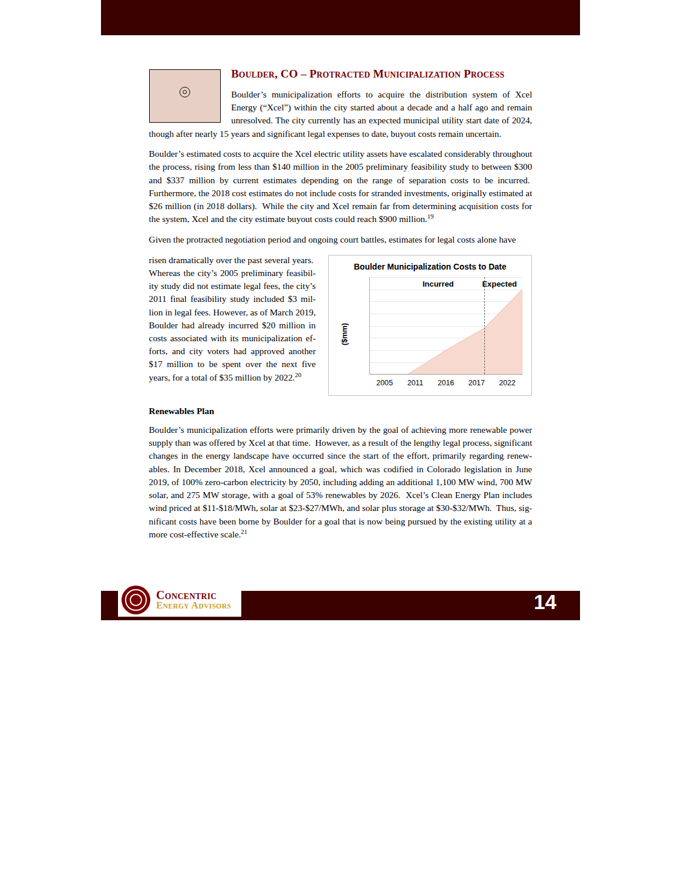Boulder, CO – Protracted Municipalization Process
Boulder’s municipalization efforts to acquire the distribution system of Xcel Energy (“Xcel”) within the city started about a decade and a half ago and remain unresolved. The city currently has an expected municipal utility start date of 2024, though after nearly 15 years and significant legal expenses to date, buyout costs remain uncertain.
Boulder’s estimated costs to acquire the Xcel electric utility assets have escalated considerably throughout the process, rising from less than $140 million in the 2005 preliminary feasibility study to between $300 and $337 million by current estimates depending on the range of separation costs to be incurred. Furthermore, the 2018 cost estimates do not include costs for stranded investments, originally estimated at $26 million (in 2018 dollars). While the city and Xcel remain far from determining acquisition costs for the system, Xcel and the city estimate buyout costs could reach $900 million.19
Given the protracted negotiation period and ongoing court battles, estimates for legal costs alone have
Boulder Municipalization Costs to Date
($mm)
40
35
30
25
20
15
10
5
0
Incurred
Expected
20052011201620172022
risen dramatically over the past several years. Whereas the city’s 2005 preliminary feasibility study did not estimate legal fees, the city’s 2011 final feasibility study included $3 million in legal fees. However, as of March 2019, Boulder had already incurred $20 million in costs associated with its municipalization efforts, and city voters had approved another $17 million to be spent over the next five years, for a total of $35 million by 2022.20
Renewables Plan
Boulder’s municipalization efforts were primarily driven by the goal of achieving more renewable power supply than was offered by Xcel at that time. However, as a result of the lengthy legal process, significant changes in the energy landscape have occurred since the start of the effort, primarily regarding renewables. In December 2018, Xcel announced a goal, which was codified in Colorado legislation in June 2019, of 100% zero-carbon electricity by 2050, including adding an additional 1,100 MW wind, 700 MW solar, and 275 MW storage, with a goal of 53% renewables by 2026. Xcel’s Clean Energy Plan includes wind priced at $11-$18/MWh, solar at $23-$27/MWh, and solar plus storage at $30-$32/MWh. Thus, significant costs have been borne by Boulder for a goal that is now being pursued by the existing utility at a more cost-effective scale.21
Concentric
Energy Advisors
14